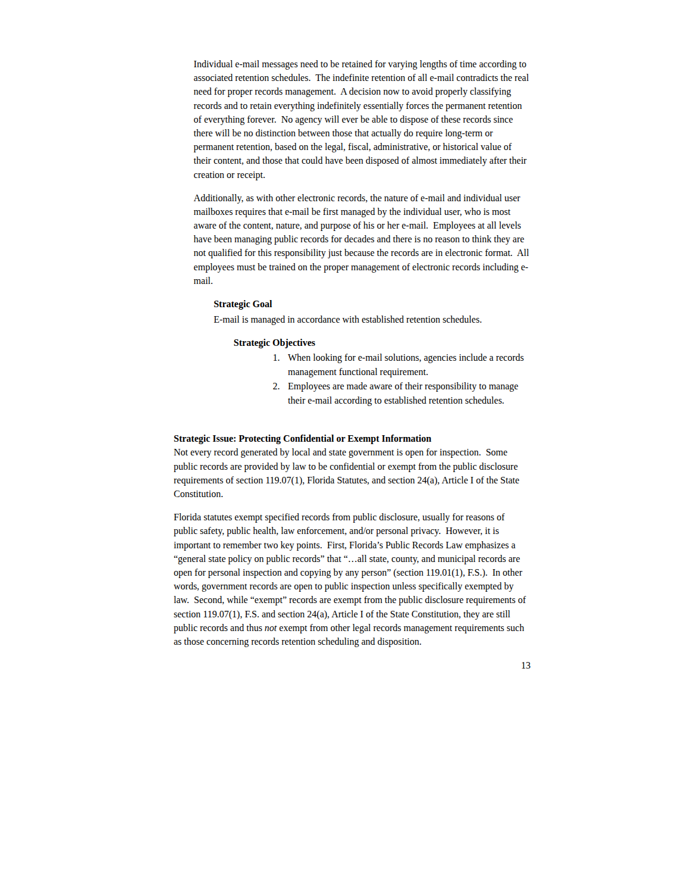Individual e-mail messages need to be retained for varying lengths of time according to associated retention schedules. The indefinite retention of all e-mail contradicts the real need for proper records management. A decision now to avoid properly classifying records and to retain everything indefinitely essentially forces the permanent retention of everything forever. No agency will ever be able to dispose of these records since there will be no distinction between those that actually do require long-term or permanent retention, based on the legal, fiscal, administrative, or historical value of their content, and those that could have been disposed of almost immediately after their creation or receipt.
Additionally, as with other electronic records, the nature of e-mail and individual user mailboxes requires that e-mail be first managed by the individual user, who is most aware of the content, nature, and purpose of his or her e-mail. Employees at all levels have been managing public records for decades and there is no reason to think they are not qualified for this responsibility just because the records are in electronic format. All employees must be trained on the proper management of electronic records including e-mail.
Strategic Goal
E-mail is managed in accordance with established retention schedules.
Strategic Objectives
When looking for e-mail solutions, agencies include a records management functional requirement.
Employees are made aware of their responsibility to manage their e-mail according to established retention schedules.
Strategic Issue: Protecting Confidential or Exempt Information
Not every record generated by local and state government is open for inspection. Some public records are provided by law to be confidential or exempt from the public disclosure requirements of section 119.07(1), Florida Statutes, and section 24(a), Article I of the State Constitution.
Florida statutes exempt specified records from public disclosure, usually for reasons of public safety, public health, law enforcement, and/or personal privacy. However, it is important to remember two key points. First, Florida’s Public Records Law emphasizes a “general state policy on public records” that “…all state, county, and municipal records are open for personal inspection and copying by any person” (section 119.01(1), F.S.). In other words, government records are open to public inspection unless specifically exempted by law. Second, while “exempt” records are exempt from the public disclosure requirements of section 119.07(1), F.S. and section 24(a), Article I of the State Constitution, they are still public records and thus not exempt from other legal records management requirements such as those concerning records retention scheduling and disposition.
13